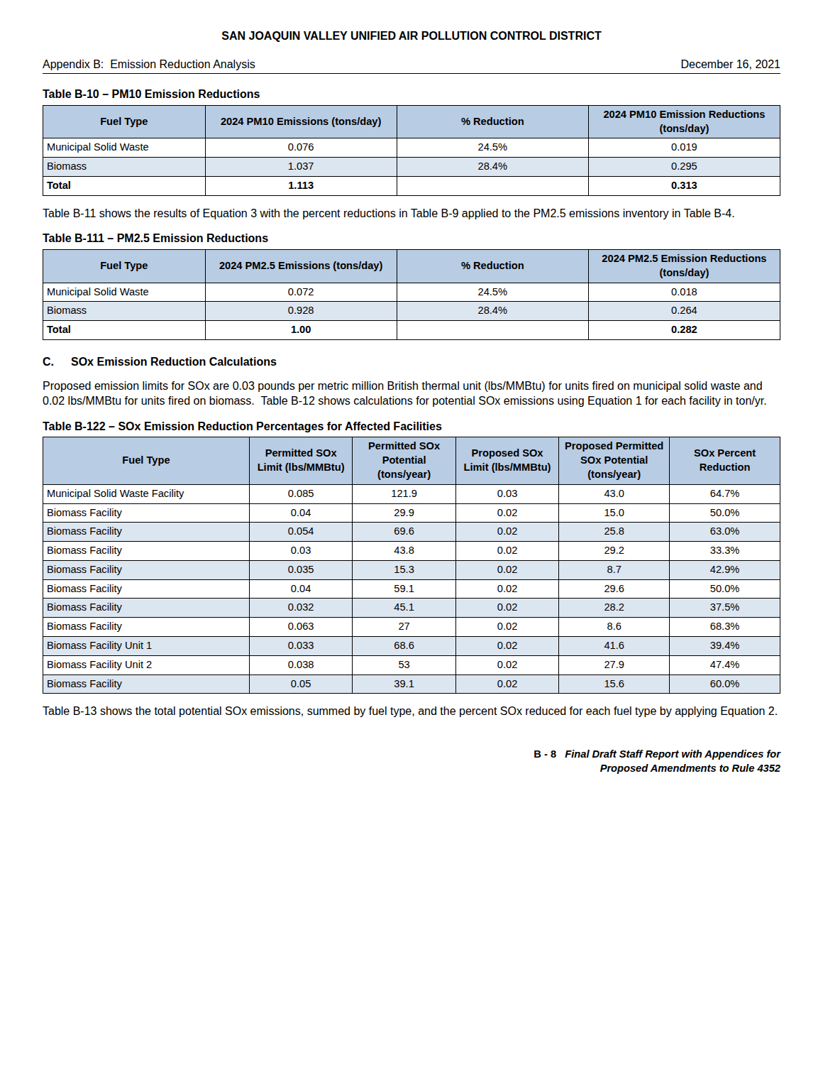SAN JOAQUIN VALLEY UNIFIED AIR POLLUTION CONTROL DISTRICT
Appendix B: Emission Reduction Analysis December 16, 2021
Table B-10 – PM10 Emission Reductions
| Fuel Type | 2024 PM10 Emissions (tons/day) | % Reduction | 2024 PM10 Emission Reductions (tons/day) |
| --- | --- | --- | --- |
| Municipal Solid Waste | 0.076 | 24.5% | 0.019 |
| Biomass | 1.037 | 28.4% | 0.295 |
| Total | 1.113 | | 0.313 |
Table B-11 shows the results of Equation 3 with the percent reductions in Table B-9 applied to the PM2.5 emissions inventory in Table B-4.
Table B-111 – PM2.5 Emission Reductions
| Fuel Type | 2024 PM2.5 Emissions (tons/day) | % Reduction | 2024 PM2.5 Emission Reductions (tons/day) |
| --- | --- | --- | --- |
| Municipal Solid Waste | 0.072 | 24.5% | 0.018 |
| Biomass | 0.928 | 28.4% | 0.264 |
| Total | 1.00 | | 0.282 |
C. SOx Emission Reduction Calculations
Proposed emission limits for SOx are 0.03 pounds per metric million British thermal unit (lbs/MMBtu) for units fired on municipal solid waste and 0.02 lbs/MMBtu for units fired on biomass. Table B-12 shows calculations for potential SOx emissions using Equation 1 for each facility in ton/yr.
Table B-122 – SOx Emission Reduction Percentages for Affected Facilities
| Fuel Type | Permitted SOx Limit (lbs/MMBtu) | Permitted SOx Potential (tons/year) | Proposed SOx Limit (lbs/MMBtu) | Proposed Permitted SOx Potential (tons/year) | SOx Percent Reduction |
| --- | --- | --- | --- | --- | --- |
| Municipal Solid Waste Facility | 0.085 | 121.9 | 0.03 | 43.0 | 64.7% |
| Biomass Facility | 0.04 | 29.9 | 0.02 | 15.0 | 50.0% |
| Biomass Facility | 0.054 | 69.6 | 0.02 | 25.8 | 63.0% |
| Biomass Facility | 0.03 | 43.8 | 0.02 | 29.2 | 33.3% |
| Biomass Facility | 0.035 | 15.3 | 0.02 | 8.7 | 42.9% |
| Biomass Facility | 0.04 | 59.1 | 0.02 | 29.6 | 50.0% |
| Biomass Facility | 0.032 | 45.1 | 0.02 | 28.2 | 37.5% |
| Biomass Facility | 0.063 | 27 | 0.02 | 8.6 | 68.3% |
| Biomass Facility Unit 1 | 0.033 | 68.6 | 0.02 | 41.6 | 39.4% |
| Biomass Facility Unit 2 | 0.038 | 53 | 0.02 | 27.9 | 47.4% |
| Biomass Facility | 0.05 | 39.1 | 0.02 | 15.6 | 60.0% |
Table B-13 shows the total potential SOx emissions, summed by fuel type, and the percent SOx reduced for each fuel type by applying Equation 2.
B - 8 Final Draft Staff Report with Appendices for
Proposed Amendments to Rule 4352